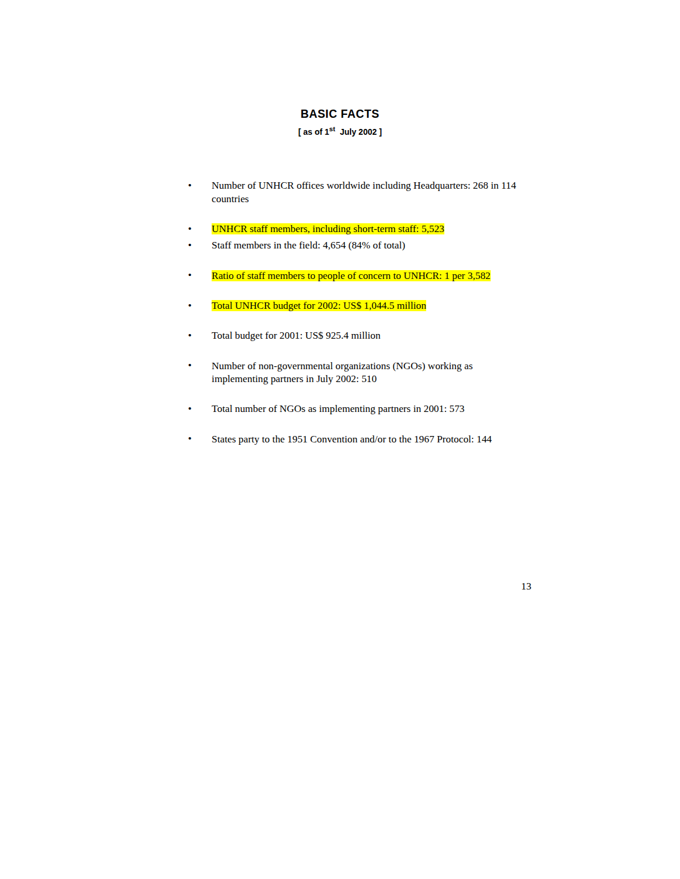BASIC FACTS
[ as of 1st July 2002 ]
Number of UNHCR offices worldwide including Headquarters: 268 in 114 countries
UNHCR staff members, including short-term staff: 5,523
Staff members in the field: 4,654 (84% of total)
Ratio of staff members to people of concern to UNHCR: 1 per 3,582
Total UNHCR budget for 2002: US$ 1,044.5 million
Total budget for 2001: US$ 925.4 million
Number of non-governmental organizations (NGOs) working as implementing partners in July 2002: 510
Total number of NGOs as implementing partners in 2001: 573
States party to the 1951 Convention and/or to the 1967 Protocol: 144
13